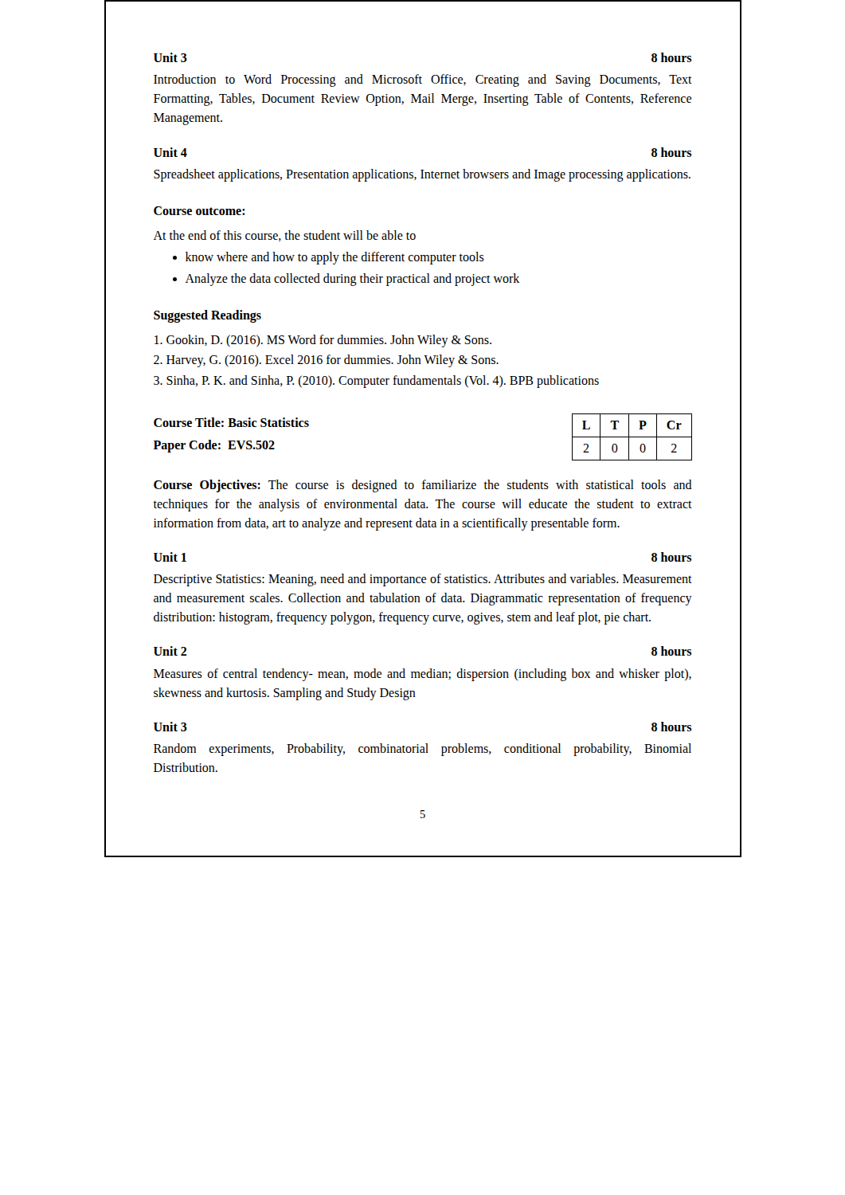Unit 3 8 hours
Introduction to Word Processing and Microsoft Office, Creating and Saving Documents, Text Formatting, Tables, Document Review Option, Mail Merge, Inserting Table of Contents, Reference Management.
Unit 4 8 hours
Spreadsheet applications, Presentation applications, Internet browsers and Image processing applications.
Course outcome:
At the end of this course, the student will be able to
know where and how to apply the different computer tools
Analyze the data collected during their practical and project work
Suggested Readings
1. Gookin, D. (2016). MS Word for dummies. John Wiley & Sons.
2. Harvey, G. (2016). Excel 2016 for dummies. John Wiley & Sons.
3. Sinha, P. K. and Sinha, P. (2010). Computer fundamentals (Vol. 4). BPB publications
Course Title: Basic Statistics
Paper Code: EVS.502
| L | T | P | Cr |
| --- | --- | --- | --- |
| 2 | 0 | 0 | 2 |
Course Objectives: The course is designed to familiarize the students with statistical tools and techniques for the analysis of environmental data. The course will educate the student to extract information from data, art to analyze and represent data in a scientifically presentable form.
Unit 1 8 hours
Descriptive Statistics: Meaning, need and importance of statistics. Attributes and variables. Measurement and measurement scales. Collection and tabulation of data. Diagrammatic representation of frequency distribution: histogram, frequency polygon, frequency curve, ogives, stem and leaf plot, pie chart.
Unit 2 8 hours
Measures of central tendency- mean, mode and median; dispersion (including box and whisker plot), skewness and kurtosis. Sampling and Study Design
Unit 3 8 hours
Random experiments, Probability, combinatorial problems, conditional probability, Binomial Distribution.
5